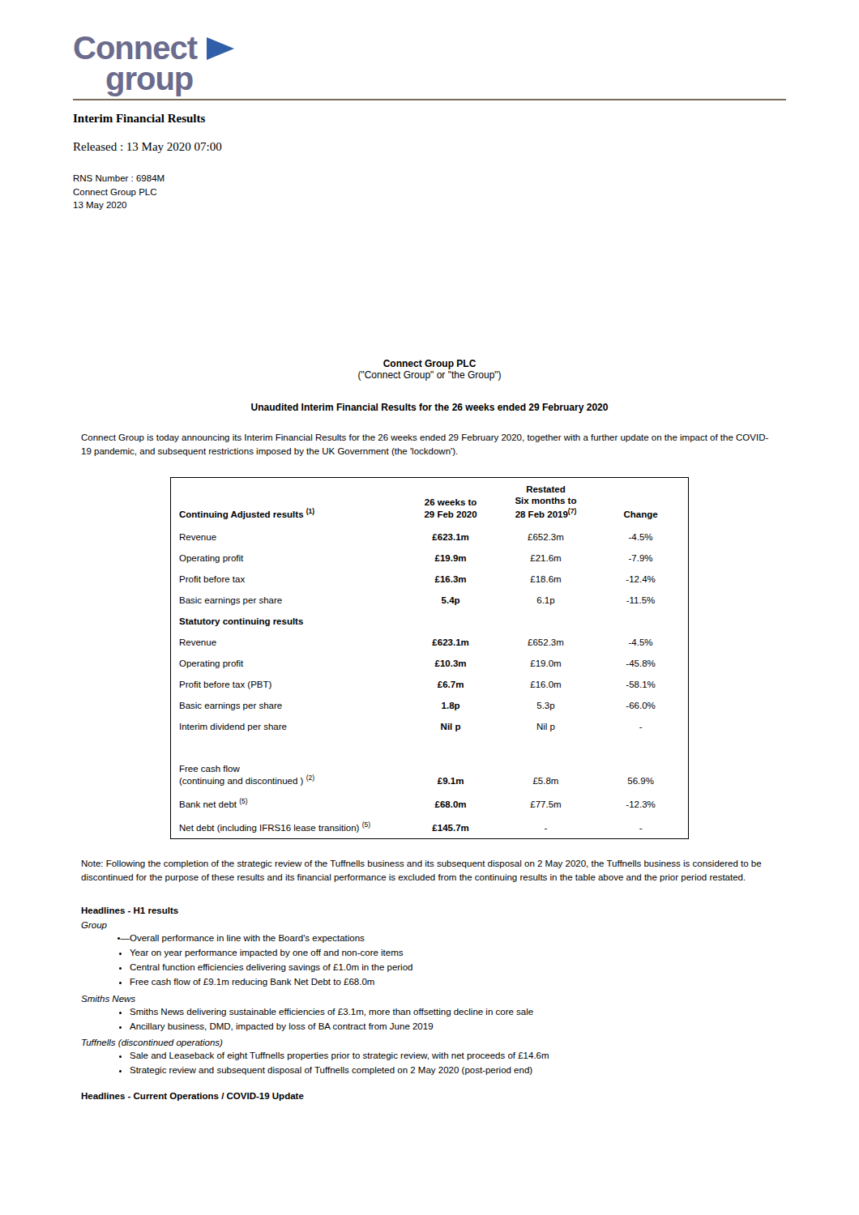Connect group
Interim Financial Results
Released : 13 May 2020 07:00
RNS Number : 6984M
Connect Group PLC
13 May 2020
Connect Group PLC
("Connect Group" or "the Group")
Unaudited Interim Financial Results for the 26 weeks ended 29 February 2020
Connect Group is today announcing its Interim Financial Results for the 26 weeks ended 29 February 2020, together with a further update on the impact of the COVID-19 pandemic, and subsequent restrictions imposed by the UK Government (the 'lockdown').
| Continuing Adjusted results (1) | 26 weeks to 29 Feb 2020 | Restated Six months to 28 Feb 2019 (7) | Change |
| --- | --- | --- | --- |
| Revenue | £623.1m | £652.3m | -4.5% |
| Operating profit | £19.9m | £21.6m | -7.9% |
| Profit before tax | £16.3m | £18.6m | -12.4% |
| Basic earnings per share | 5.4p | 6.1p | -11.5% |
| Statutory continuing results | | | |
| Revenue | £623.1m | £652.3m | -4.5% |
| Operating profit | £10.3m | £19.0m | -45.8% |
| Profit before tax (PBT) | £6.7m | £16.0m | -58.1% |
| Basic earnings per share | 1.8p | 5.3p | -66.0% |
| Interim dividend per share | Nil p | Nil p | - |
| Free cash flow (continuing and discontinued ) (2) | £9.1m | £5.8m | 56.9% |
| Bank net debt (5) | £68.0m | £77.5m | -12.3% |
| Net debt (including IFRS16 lease transition) (5) | £145.7m | - | - |
Note: Following the completion of the strategic review of the Tuffnells business and its subsequent disposal on 2 May 2020, the Tuffnells business is considered to be discontinued for the purpose of these results and its financial performance is excluded from the continuing results in the table above and the prior period restated.
Headlines - H1 results
Group
Overall performance in line with the Board's expectations
Year on year performance impacted by one off and non-core items
Central function efficiencies delivering savings of £1.0m in the period
Free cash flow of £9.1m reducing Bank Net Debt to £68.0m
Smiths News
Smiths News delivering sustainable efficiencies of £3.1m, more than offsetting decline in core sale
Ancillary business, DMD, impacted by loss of BA contract from June 2019
Tuffnells (discontinued operations)
Sale and Leaseback of eight Tuffnells properties prior to strategic review, with net proceeds of £14.6m
Strategic review and subsequent disposal of Tuffnells completed on 2 May 2020 (post-period end)
Headlines - Current Operations / COVID-19 Update